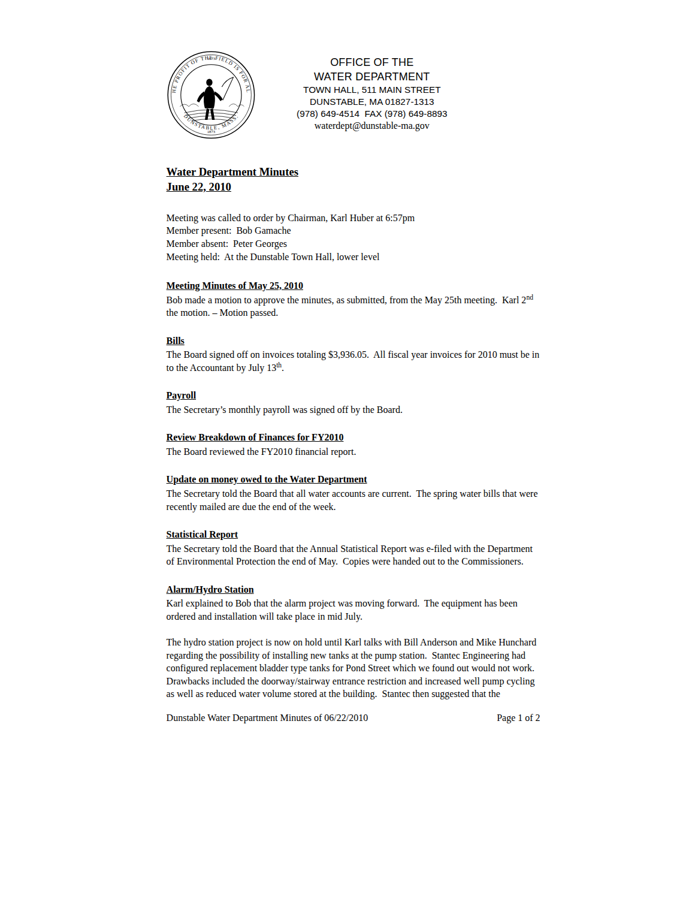THE PROFIT OF THE FIELD IS FOR ALL DUNSTABLE, MASS. 1673 1873
OFFICE OF THE
WATER DEPARTMENT
TOWN HALL, 511 MAIN STREET
DUNSTABLE, MA 01827-1313
(978) 649-4514 FAX (978) 649-8893
waterdept@dunstable-ma.gov
Water Department Minutes June 22, 2010
Meeting was called to order by Chairman, Karl Huber at 6:57pm
Member present: Bob Gamache
Member absent: Peter Georges
Meeting held: At the Dunstable Town Hall, lower level
Meeting Minutes of May 25, 2010
Bob made a motion to approve the minutes, as submitted, from the May 25th meeting. Karl 2nd the motion. – Motion passed.
Bills
The Board signed off on invoices totaling $3,936.05. All fiscal year invoices for 2010 must be in to the Accountant by July 13th.
Payroll
The Secretary’s monthly payroll was signed off by the Board.
Review Breakdown of Finances for FY2010
The Board reviewed the FY2010 financial report.
Update on money owed to the Water Department
The Secretary told the Board that all water accounts are current. The spring water bills that were recently mailed are due the end of the week.
Statistical Report
The Secretary told the Board that the Annual Statistical Report was e-filed with the Department of Environmental Protection the end of May. Copies were handed out to the Commissioners.
Alarm/Hydro Station
Karl explained to Bob that the alarm project was moving forward. The equipment has been ordered and installation will take place in mid July.
The hydro station project is now on hold until Karl talks with Bill Anderson and Mike Hunchard regarding the possibility of installing new tanks at the pump station. Stantec Engineering had configured replacement bladder type tanks for Pond Street which we found out would not work. Drawbacks included the doorway/stairway entrance restriction and increased well pump cycling as well as reduced water volume stored at the building. Stantec then suggested that the
Dunstable Water Department Minutes of 06/22/2010
Page 1 of 2